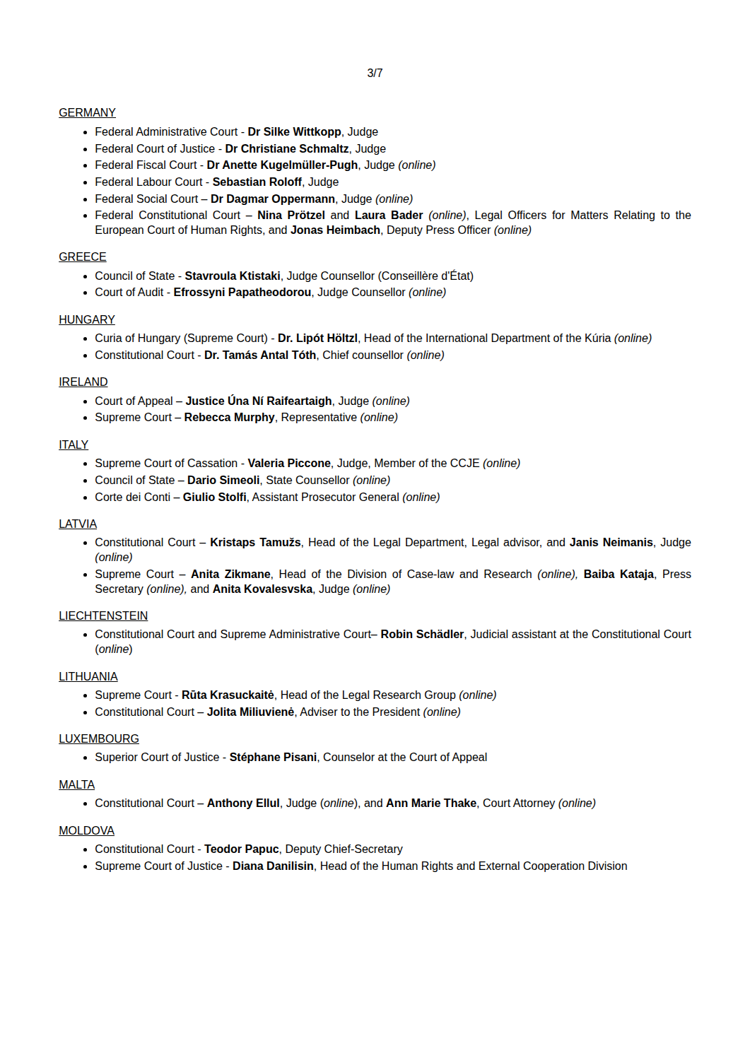3/7
GERMANY
Federal Administrative Court - Dr Silke Wittkopp, Judge
Federal Court of Justice - Dr Christiane Schmaltz, Judge
Federal Fiscal Court - Dr Anette Kugelmüller-Pugh, Judge (online)
Federal Labour Court - Sebastian Roloff, Judge
Federal Social Court – Dr Dagmar Oppermann, Judge (online)
Federal Constitutional Court – Nina Prötzel and Laura Bader (online), Legal Officers for Matters Relating to the European Court of Human Rights, and Jonas Heimbach, Deputy Press Officer (online)
GREECE
Council of State - Stavroula Ktistaki, Judge Counsellor (Conseillère d'État)
Court of Audit - Efrossyni Papatheodorou, Judge Counsellor (online)
HUNGARY
Curia of Hungary (Supreme Court) - Dr. Lipót Höltzl, Head of the International Department of the Kúria (online)
Constitutional Court - Dr. Tamás Antal Tóth, Chief counsellor (online)
IRELAND
Court of Appeal – Justice Úna Ní Raifeartaigh, Judge (online)
Supreme Court – Rebecca Murphy, Representative (online)
ITALY
Supreme Court of Cassation - Valeria Piccone, Judge, Member of the CCJE (online)
Council of State – Dario Simeoli, State Counsellor (online)
Corte dei Conti – Giulio Stolfi, Assistant Prosecutor General (online)
LATVIA
Constitutional Court – Kristaps Tamužs, Head of the Legal Department, Legal advisor, and Janis Neimanis, Judge (online)
Supreme Court – Anita Zikmane, Head of the Division of Case-law and Research (online), Baiba Kataja, Press Secretary (online), and Anita Kovalesvska, Judge (online)
LIECHTENSTEIN
Constitutional Court and Supreme Administrative Court– Robin Schädler, Judicial assistant at the Constitutional Court (online)
LITHUANIA
Supreme Court - Rūta Krasuckaitė, Head of the Legal Research Group (online)
Constitutional Court – Jolita Miliuvienė, Adviser to the President (online)
LUXEMBOURG
Superior Court of Justice - Stéphane Pisani, Counselor at the Court of Appeal
MALTA
Constitutional Court – Anthony Ellul, Judge (online), and Ann Marie Thake, Court Attorney (online)
MOLDOVA
Constitutional Court - Teodor Papuc, Deputy Chief-Secretary
Supreme Court of Justice - Diana Danilisin, Head of the Human Rights and External Cooperation Division